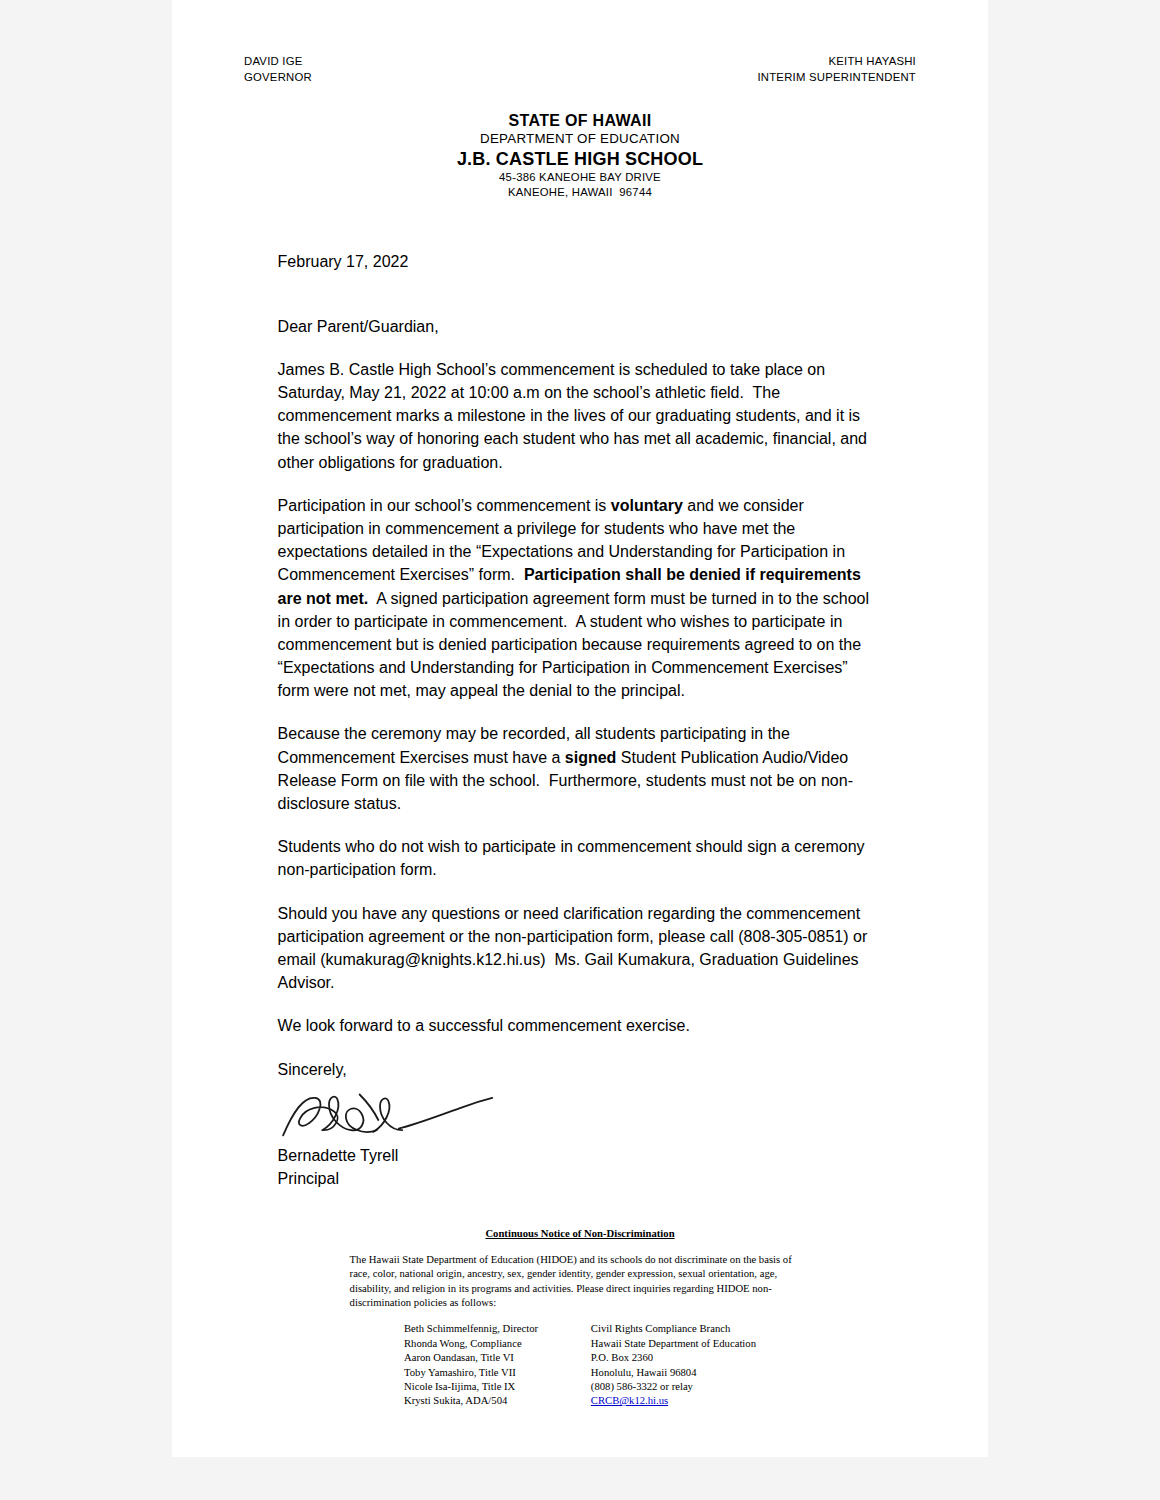DAVID IGE
GOVERNOR
KEITH HAYASHI
INTERIM SUPERINTENDENT
STATE OF HAWAII
DEPARTMENT OF EDUCATION
J.B. CASTLE HIGH SCHOOL
45-386 KANEOHE BAY DRIVE
KANEOHE, HAWAII 96744
February 17, 2022
Dear Parent/Guardian,
James B. Castle High School’s commencement is scheduled to take place on Saturday, May 21, 2022 at 10:00 a.m on the school’s athletic field. The commencement marks a milestone in the lives of our graduating students, and it is the school’s way of honoring each student who has met all academic, financial, and other obligations for graduation.
Participation in our school’s commencement is voluntary and we consider participation in commencement a privilege for students who have met the expectations detailed in the “Expectations and Understanding for Participation in Commencement Exercises” form. Participation shall be denied if requirements are not met. A signed participation agreement form must be turned in to the school in order to participate in commencement. A student who wishes to participate in commencement but is denied participation because requirements agreed to on the “Expectations and Understanding for Participation in Commencement Exercises” form were not met, may appeal the denial to the principal.
Because the ceremony may be recorded, all students participating in the Commencement Exercises must have a signed Student Publication Audio/Video Release Form on file with the school. Furthermore, students must not be on non-disclosure status.
Students who do not wish to participate in commencement should sign a ceremony non-participation form.
Should you have any questions or need clarification regarding the commencement participation agreement or the non-participation form, please call (808-305-0851) or email (kumakurag@knights.k12.hi.us) Ms. Gail Kumakura, Graduation Guidelines Advisor.
We look forward to a successful commencement exercise.
Sincerely,
Bernadette Tyrell
Principal
Continuous Notice of Non-Discrimination
The Hawaii State Department of Education (HIDOE) and its schools do not discriminate on the basis of race, color, national origin, ancestry, sex, gender identity, gender expression, sexual orientation, age, disability, and religion in its programs and activities. Please direct inquiries regarding HIDOE non-discrimination policies as follows:
| Beth Schimmelfennig, Director | Civil Rights Compliance Branch |
| Rhonda Wong, Compliance | Hawaii State Department of Education |
| Aaron Oandasan, Title VI | P.O. Box 2360 |
| Toby Yamashiro, Title VII | Honolulu, Hawaii 96804 |
| Nicole Isa-Iijima, Title IX | (808) 586-3322 or relay |
| Krysti Sukita, ADA/504 | CRCB@k12.hi.us |